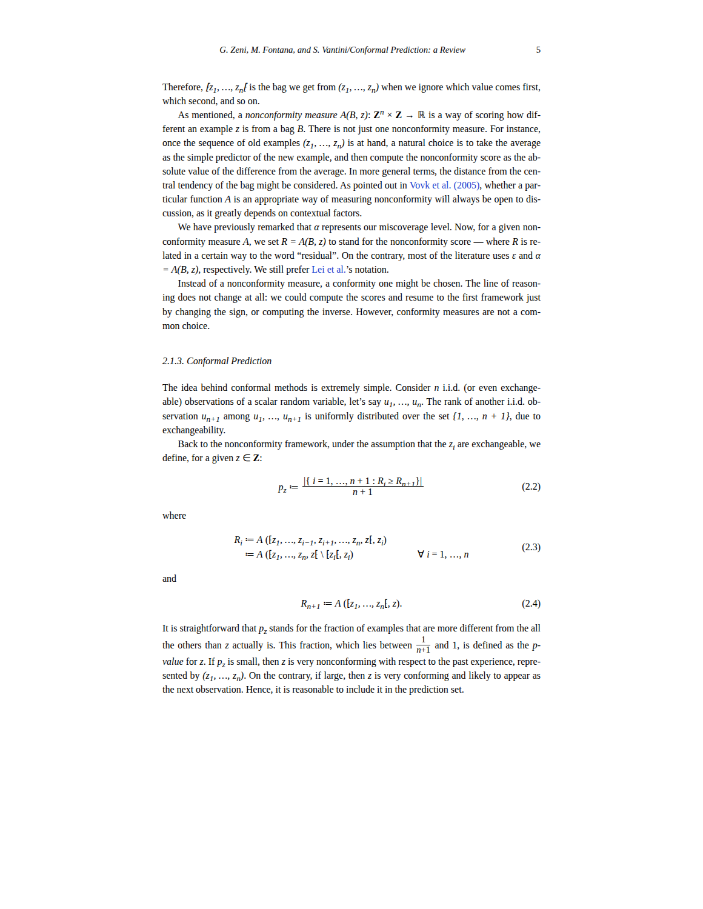G. Zeni, M. Fontana, and S. Vantini/Conformal Prediction: a Review 5
Therefore, ⁅z1, …, zn⁅ is the bag we get from (z1, …, zn) when we ignore which value comes first, which second, and so on.
As mentioned, a nonconformity measure A(B, z): Zn × Z → ℝ is a way of scoring how different an example z is from a bag B. There is not just one nonconformity measure. For instance, once the sequence of old examples (z1, …, zn) is at hand, a natural choice is to take the average as the simple predictor of the new example, and then compute the nonconformity score as the absolute value of the difference from the average. In more general terms, the distance from the central tendency of the bag might be considered. As pointed out in Vovk et al. (2005), whether a particular function A is an appropriate way of measuring nonconformity will always be open to discussion, as it greatly depends on contextual factors.
We have previously remarked that α represents our miscoverage level. Now, for a given nonconformity measure A, we set R = A(B, z) to stand for the nonconformity score — where R is related in a certain way to the word “residual”. On the contrary, most of the literature uses ε and α = A(B, z), respectively. We still prefer Lei et al.’s notation.
Instead of a nonconformity measure, a conformity one might be chosen. The line of reasoning does not change at all: we could compute the scores and resume to the first framework just by changing the sign, or computing the inverse. However, conformity measures are not a common choice.
2.1.3. Conformal Prediction
The idea behind conformal methods is extremely simple. Consider n i.i.d. (or even exchangeable) observations of a scalar random variable, let’s say u1, …, un. The rank of another i.i.d. observation un+1 among u1, …, un+1 is uniformly distributed over the set {1, …, n + 1}, due to exchangeability.
Back to the nonconformity framework, under the assumption that the zi are exchangeable, we define, for a given z ∈ Z:
pz ≔ |{ i = 1, …, n + 1 : Ri ≥ Rn+1}| n + 1
(2.2)
where
Ri ≔ A (⁅z1, …, zi−1, zi+1, …, zn, z⁅, zi)
≔ A (⁅z1, …, zn, z⁅ \ ⁅zi⁅, zi) ∀ i = 1, …, n
(2.3)
and
Rn+1 ≔ A (⁅z1, …, zn⁅, z).
(2.4)
It is straightforward that pz stands for the fraction of examples that are more different from the all the others than z actually is. This fraction, which lies between 1 n+1 and 1, is defined as the p-value for z. If pz is small, then z is very nonconforming with respect to the past experience, represented by (z1, …, zn). On the contrary, if large, then z is very conforming and likely to appear as the next observation. Hence, it is reasonable to include it in the prediction set.